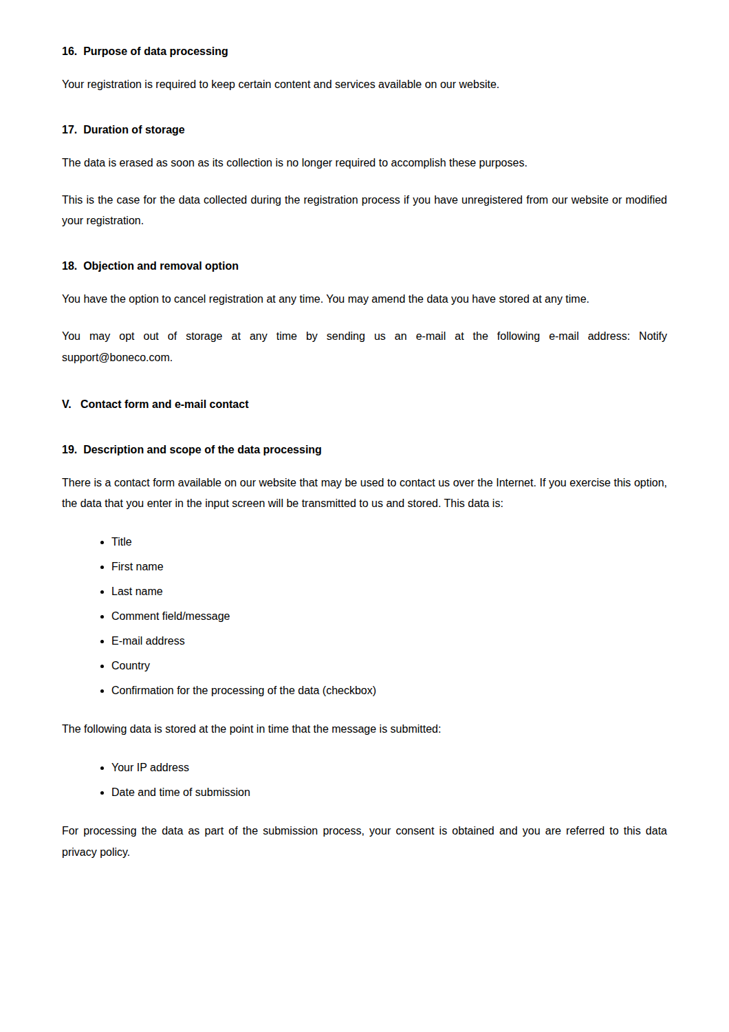16. Purpose of data processing
Your registration is required to keep certain content and services available on our website.
17. Duration of storage
The data is erased as soon as its collection is no longer required to accomplish these purposes.
This is the case for the data collected during the registration process if you have unregistered from our website or modified your registration.
18. Objection and removal option
You have the option to cancel registration at any time. You may amend the data you have stored at any time.
You may opt out of storage at any time by sending us an e-mail at the following e-mail address: Notify support@boneco.com.
V. Contact form and e-mail contact
19. Description and scope of the data processing
There is a contact form available on our website that may be used to contact us over the Internet. If you exercise this option, the data that you enter in the input screen will be transmitted to us and stored. This data is:
Title
First name
Last name
Comment field/message
E-mail address
Country
Confirmation for the processing of the data (checkbox)
The following data is stored at the point in time that the message is submitted:
Your IP address
Date and time of submission
For processing the data as part of the submission process, your consent is obtained and you are referred to this data privacy policy.